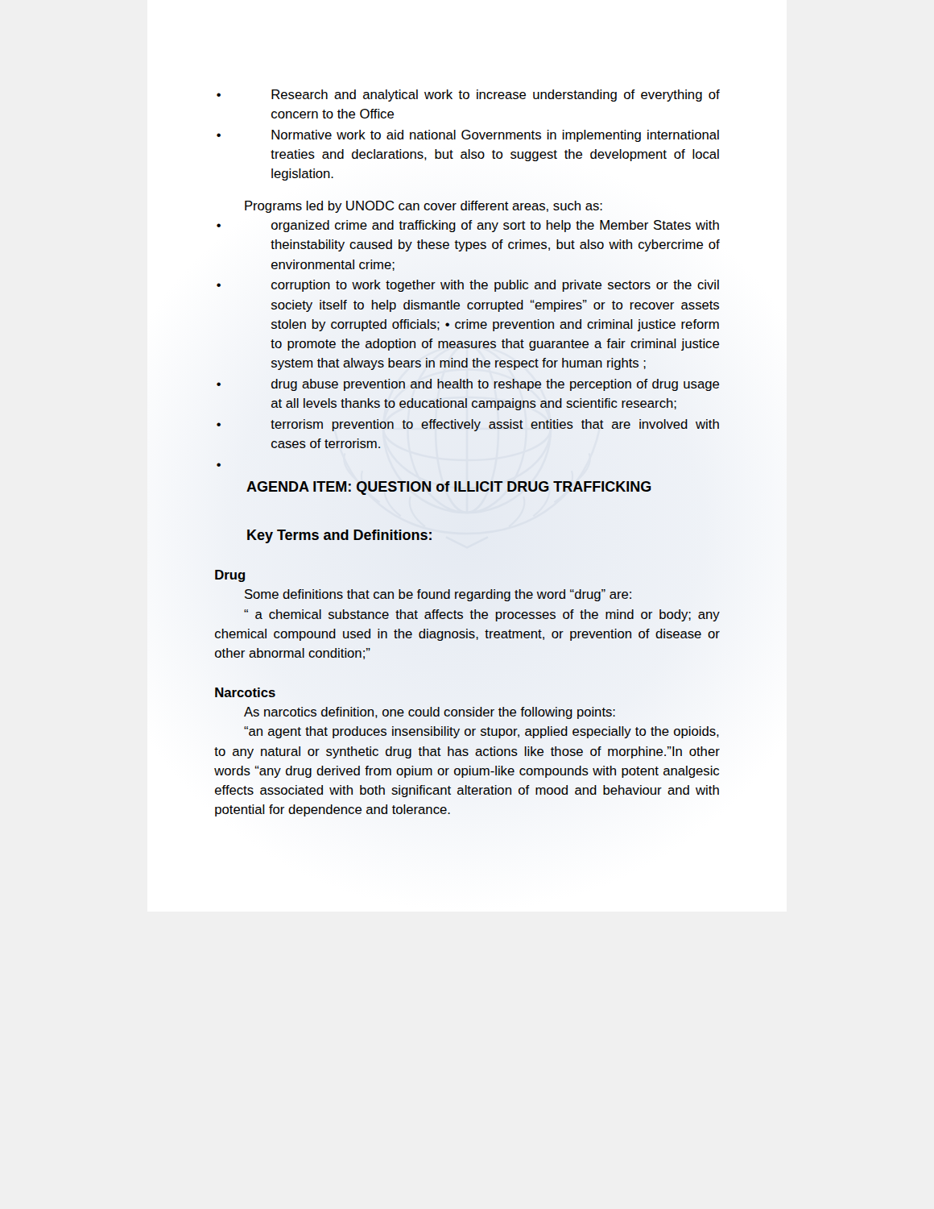• Research and analytical work to increase understanding of everything of concern to the Office
• Normative work to aid national Governments in implementing international treaties and declarations, but also to suggest the development of local legislation.
Programs led by UNODC can cover different areas, such as:
• organized crime and trafficking of any sort to help the Member States with theinstability caused by these types of crimes, but also with cybercrime of environmental crime;
• corruption to work together with the public and private sectors or the civil society itself to help dismantle corrupted “empires” or to recover assets stolen by corrupted officials; • crime prevention and criminal justice reform to promote the adoption of measures that guarantee a fair criminal justice system that always bears in mind the respect for human rights ;
• drug abuse prevention and health to reshape the perception of drug usage at all levels thanks to educational campaigns and scientific research;
• terrorism prevention to effectively assist entities that are involved with cases of terrorism.
•
AGENDA ITEM: QUESTION of ILLICIT DRUG TRAFFICKING
Key Terms and Definitions:
Drug
Some definitions that can be found regarding the word “drug” are:
“ a chemical substance that affects the processes of the mind or body; any chemical compound used in the diagnosis, treatment, or prevention of disease or other abnormal condition;”
Narcotics
As narcotics definition, one could consider the following points:
“an agent that produces insensibility or stupor, applied especially to the opioids, to any natural or synthetic drug that has actions like those of morphine.”In other words “any drug derived from opium or opium-like compounds with potent analgesic effects associated with both significant alteration of mood and behaviour and with potential for dependence and tolerance.